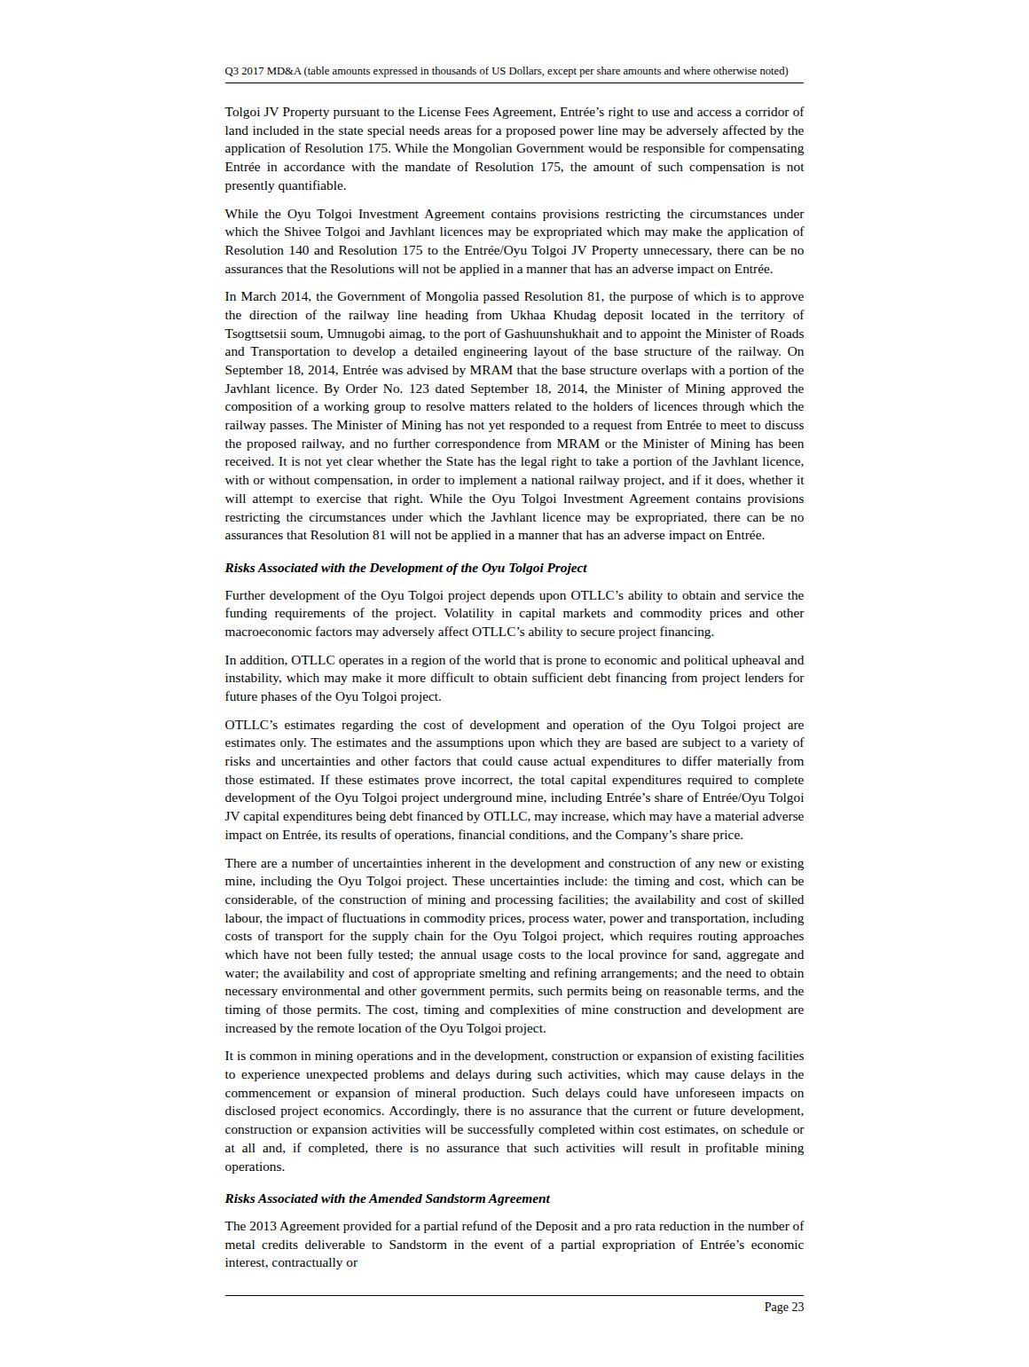Q3 2017 MD&A (table amounts expressed in thousands of US Dollars, except per share amounts and where otherwise noted)
Tolgoi JV Property pursuant to the License Fees Agreement, Entrée’s right to use and access a corridor of land included in the state special needs areas for a proposed power line may be adversely affected by the application of Resolution 175. While the Mongolian Government would be responsible for compensating Entrée in accordance with the mandate of Resolution 175, the amount of such compensation is not presently quantifiable.
While the Oyu Tolgoi Investment Agreement contains provisions restricting the circumstances under which the Shivee Tolgoi and Javhlant licences may be expropriated which may make the application of Resolution 140 and Resolution 175 to the Entrée/Oyu Tolgoi JV Property unnecessary, there can be no assurances that the Resolutions will not be applied in a manner that has an adverse impact on Entrée.
In March 2014, the Government of Mongolia passed Resolution 81, the purpose of which is to approve the direction of the railway line heading from Ukhaa Khudag deposit located in the territory of Tsogttsetsii soum, Umnugobi aimag, to the port of Gashuunshukhait and to appoint the Minister of Roads and Transportation to develop a detailed engineering layout of the base structure of the railway. On September 18, 2014, Entrée was advised by MRAM that the base structure overlaps with a portion of the Javhlant licence. By Order No. 123 dated September 18, 2014, the Minister of Mining approved the composition of a working group to resolve matters related to the holders of licences through which the railway passes. The Minister of Mining has not yet responded to a request from Entrée to meet to discuss the proposed railway, and no further correspondence from MRAM or the Minister of Mining has been received. It is not yet clear whether the State has the legal right to take a portion of the Javhlant licence, with or without compensation, in order to implement a national railway project, and if it does, whether it will attempt to exercise that right. While the Oyu Tolgoi Investment Agreement contains provisions restricting the circumstances under which the Javhlant licence may be expropriated, there can be no assurances that Resolution 81 will not be applied in a manner that has an adverse impact on Entrée.
Risks Associated with the Development of the Oyu Tolgoi Project
Further development of the Oyu Tolgoi project depends upon OTLLC’s ability to obtain and service the funding requirements of the project. Volatility in capital markets and commodity prices and other macroeconomic factors may adversely affect OTLLC’s ability to secure project financing.
In addition, OTLLC operates in a region of the world that is prone to economic and political upheaval and instability, which may make it more difficult to obtain sufficient debt financing from project lenders for future phases of the Oyu Tolgoi project.
OTLLC’s estimates regarding the cost of development and operation of the Oyu Tolgoi project are estimates only. The estimates and the assumptions upon which they are based are subject to a variety of risks and uncertainties and other factors that could cause actual expenditures to differ materially from those estimated. If these estimates prove incorrect, the total capital expenditures required to complete development of the Oyu Tolgoi project underground mine, including Entrée’s share of Entrée/Oyu Tolgoi JV capital expenditures being debt financed by OTLLC, may increase, which may have a material adverse impact on Entrée, its results of operations, financial conditions, and the Company’s share price.
There are a number of uncertainties inherent in the development and construction of any new or existing mine, including the Oyu Tolgoi project. These uncertainties include: the timing and cost, which can be considerable, of the construction of mining and processing facilities; the availability and cost of skilled labour, the impact of fluctuations in commodity prices, process water, power and transportation, including costs of transport for the supply chain for the Oyu Tolgoi project, which requires routing approaches which have not been fully tested; the annual usage costs to the local province for sand, aggregate and water; the availability and cost of appropriate smelting and refining arrangements; and the need to obtain necessary environmental and other government permits, such permits being on reasonable terms, and the timing of those permits. The cost, timing and complexities of mine construction and development are increased by the remote location of the Oyu Tolgoi project.
It is common in mining operations and in the development, construction or expansion of existing facilities to experience unexpected problems and delays during such activities, which may cause delays in the commencement or expansion of mineral production. Such delays could have unforeseen impacts on disclosed project economics. Accordingly, there is no assurance that the current or future development, construction or expansion activities will be successfully completed within cost estimates, on schedule or at all and, if completed, there is no assurance that such activities will result in profitable mining operations.
Risks Associated with the Amended Sandstorm Agreement
The 2013 Agreement provided for a partial refund of the Deposit and a pro rata reduction in the number of metal credits deliverable to Sandstorm in the event of a partial expropriation of Entrée’s economic interest, contractually or
Page 23